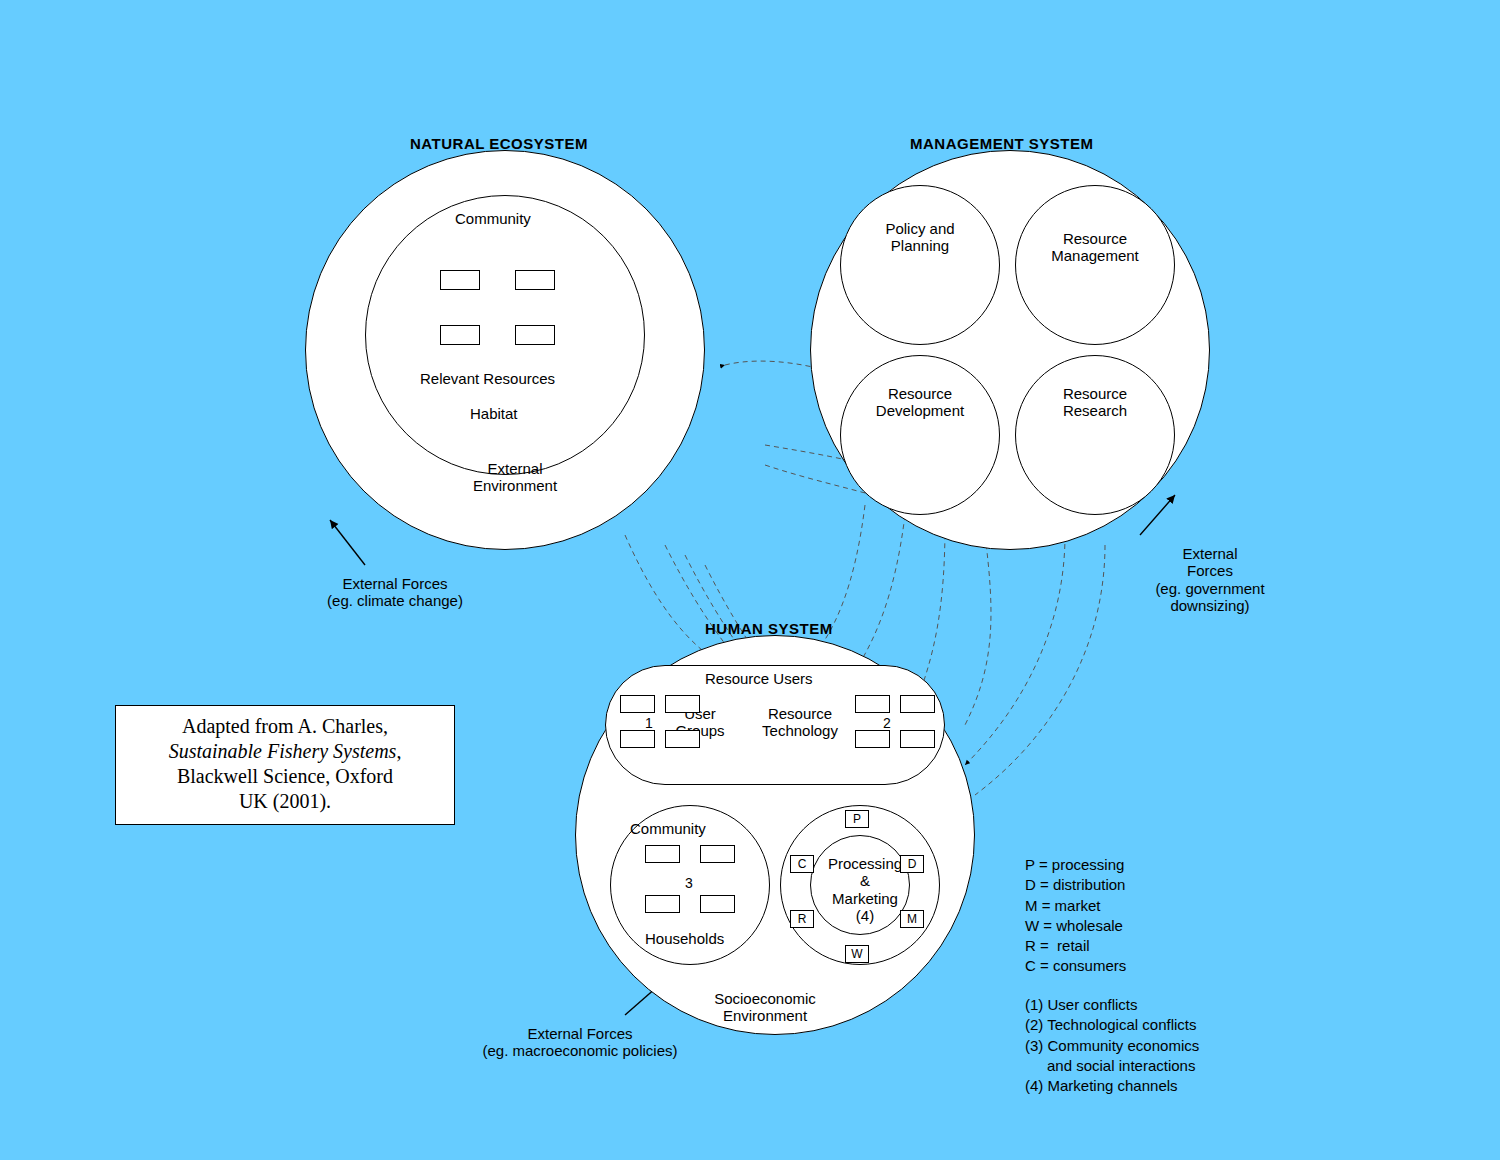NATURAL ECOSYSTEM
Community
Relevant Resources
Habitat
External
Environment
MANAGEMENT SYSTEM
Policy and
Planning
Resource
Management
Resource
Development
Resource
Research
HUMAN SYSTEM
Resource Users
User
Groups
Resource
Technology
1
2
Community
Households
3
Processing
& Marketing
(4)
P
D
M
W
R
C
Socioeconomic
Environment
External Forces
(eg. climate change)
External
Forces
(eg. government
downsizing)
External Forces
(eg. macroeconomic policies)
Adapted from A. Charles,
Sustainable Fishery Systems,
Blackwell Science, Oxford
UK (2001).
P = processing
D = distribution
M = market
W = wholesale
R = retail
C = consumers
(1) User conflicts
(2) Technological conflicts
(3) Community economics
and social interactions (4) Marketing channels